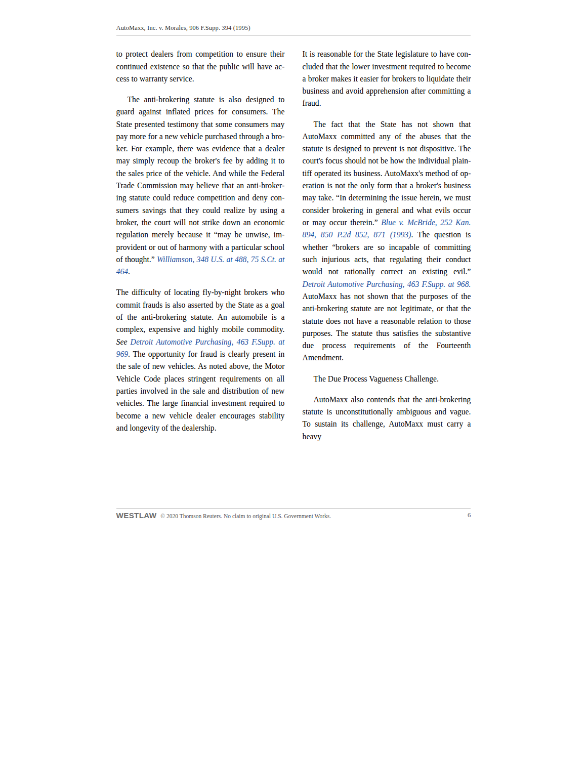AutoMaxx, Inc. v. Morales, 906 F.Supp. 394 (1995)
to protect dealers from competition to ensure their continued existence so that the public will have access to warranty service.
The anti-brokering statute is also designed to guard against inflated prices for consumers. The State presented testimony that some consumers may pay more for a new vehicle purchased through a broker. For example, there was evidence that a dealer may simply recoup the broker's fee by adding it to the sales price of the vehicle. And while the Federal Trade Commission may believe that an anti-brokering statute could reduce competition and deny consumers savings that they could realize by using a broker, the court will not strike down an economic regulation merely because it “may be unwise, improvident or out of harmony with a particular school of thought.” Williamson, 348 U.S. at 488, 75 S.Ct. at 464.
The difficulty of locating fly-by-night brokers who commit frauds is also asserted by the State as a goal of the anti-brokering statute. An automobile is a complex, expensive and highly mobile commodity. See Detroit Automotive Purchasing, 463 F.Supp. at 969. The opportunity for fraud is clearly present in the sale of new vehicles. As noted above, the Motor Vehicle Code places stringent requirements on all parties involved in the sale and distribution of new vehicles. The large financial investment required to become a new vehicle dealer encourages stability and longevity of the dealership.
It is reasonable for the State legislature to have concluded that the lower investment required to become a broker makes it easier for brokers to liquidate their business and avoid apprehension after committing a fraud.
The fact that the State has not shown that AutoMaxx committed any of the abuses that the statute is designed to prevent is not dispositive. The court's focus should not be how the individual plaintiff operated its business. AutoMaxx's method of operation is not the only form that a broker's business may take. “In determining the issue herein, we must consider brokering in general and what evils occur or may occur therein.” Blue v. McBride, 252 Kan. 894, 850 P.2d 852, 871 (1993). The question is whether “brokers are so incapable of committing such injurious acts, that regulating their conduct would not rationally correct an existing evil.” Detroit Automotive Purchasing, 463 F.Supp. at 968. AutoMaxx has not shown that the purposes of the anti-brokering statute are not legitimate, or that the statute does not have a reasonable relation to those purposes. The statute thus satisfies the substantive due process requirements of the Fourteenth Amendment.
The Due Process Vagueness Challenge.
AutoMaxx also contends that the anti-brokering statute is unconstitutionally ambiguous and vague. To sustain its challenge, AutoMaxx must carry a heavy
WESTLAW © 2020 Thomson Reuters. No claim to original U.S. Government Works.
6